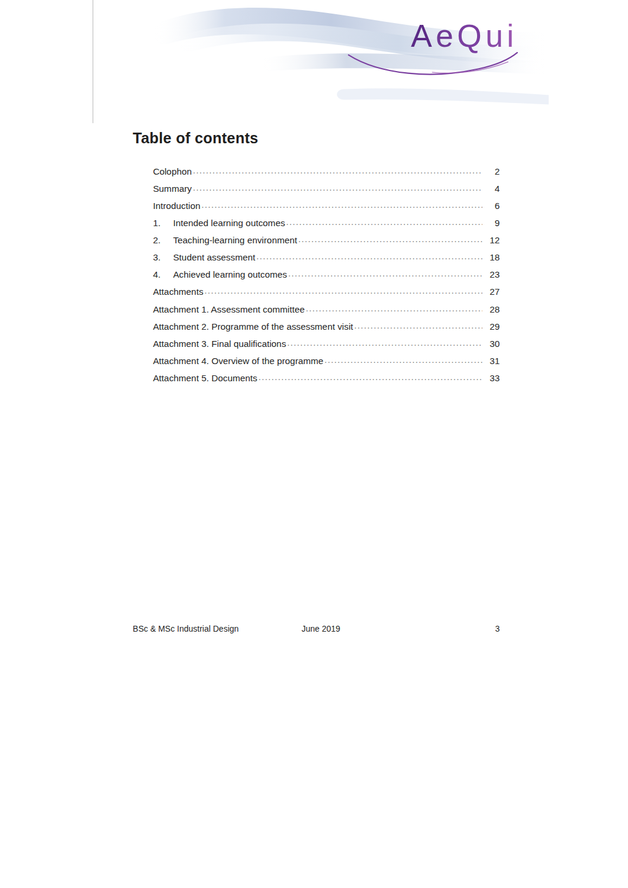AeQui
Table of contents
Colophon .................................................................................................................................................................. 2
Summary .................................................................................................................................................................. 4
Introduction ............................................................................................................................................................ 6
1. Intended learning outcomes ......................................................................................................................... 9
2. Teaching-learning environment .................................................................................................................. 12
3. Student assessment ....................................................................................................................................... 18
4. Achieved learning outcomes ......................................................................................................................... 23
Attachments ........................................................................................................................................................... 27
Attachment 1. Assessment committee ................................................................................................................. 28
Attachment 2. Programme of the assessment visit ....................................................................................... 29
Attachment 3. Final qualifications ......................................................................................................................... 30
Attachment 4. Overview of the programme ................................................................................................. 31
Attachment 5. Documents ............................................................................................................................. 33
BSc & MSc Industrial Design
June 2019
3